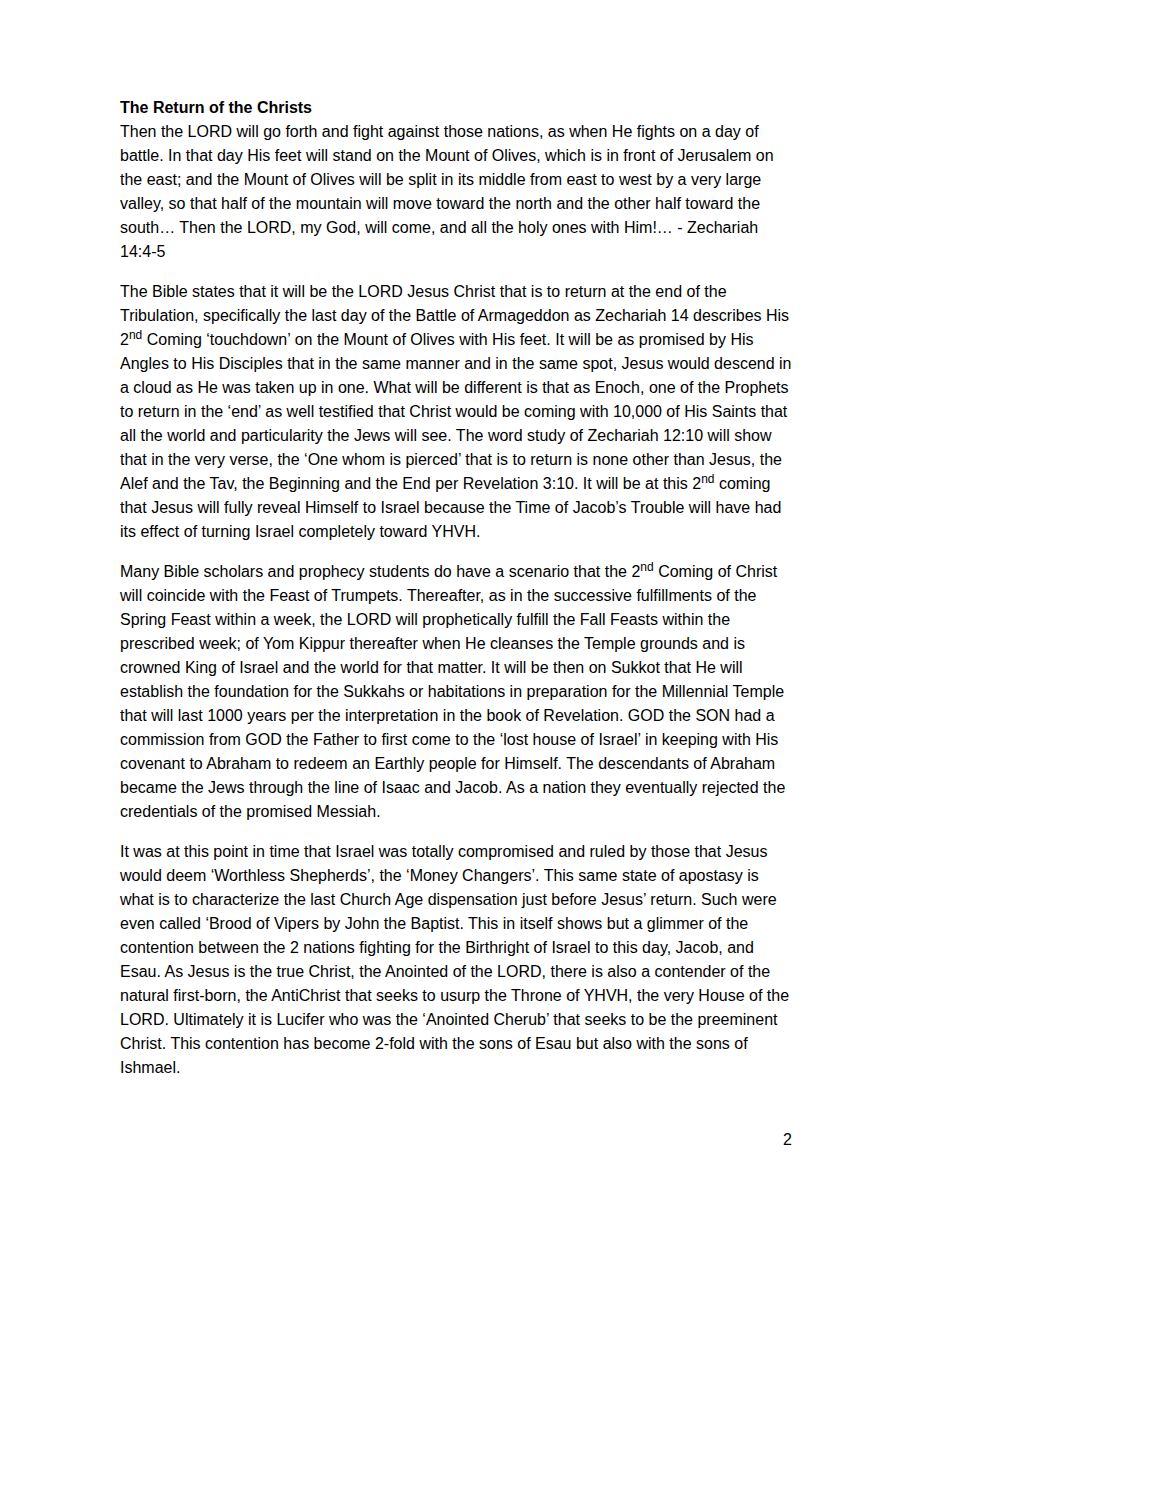The Return of the Christs
Then the LORD will go forth and fight against those nations, as when He fights on a day of battle. In that day His feet will stand on the Mount of Olives, which is in front of Jerusalem on the east; and the Mount of Olives will be split in its middle from east to west by a very large valley, so that half of the mountain will move toward the north and the other half toward the south… Then the LORD, my God, will come, and all the holy ones with Him!… - Zechariah 14:4-5
The Bible states that it will be the LORD Jesus Christ that is to return at the end of the Tribulation, specifically the last day of the Battle of Armageddon as Zechariah 14 describes His 2nd Coming ‘touchdown’ on the Mount of Olives with His feet. It will be as promised by His Angles to His Disciples that in the same manner and in the same spot, Jesus would descend in a cloud as He was taken up in one. What will be different is that as Enoch, one of the Prophets to return in the ‘end’ as well testified that Christ would be coming with 10,000 of His Saints that all the world and particularity the Jews will see. The word study of Zechariah 12:10 will show that in the very verse, the ‘One whom is pierced’ that is to return is none other than Jesus, the Alef and the Tav, the Beginning and the End per Revelation 3:10. It will be at this 2nd coming that Jesus will fully reveal Himself to Israel because the Time of Jacob’s Trouble will have had its effect of turning Israel completely toward YHVH.
Many Bible scholars and prophecy students do have a scenario that the 2nd Coming of Christ will coincide with the Feast of Trumpets. Thereafter, as in the successive fulfillments of the Spring Feast within a week, the LORD will prophetically fulfill the Fall Feasts within the prescribed week; of Yom Kippur thereafter when He cleanses the Temple grounds and is crowned King of Israel and the world for that matter. It will be then on Sukkot that He will establish the foundation for the Sukkahs or habitations in preparation for the Millennial Temple that will last 1000 years per the interpretation in the book of Revelation. GOD the SON had a commission from GOD the Father to first come to the ‘lost house of Israel’ in keeping with His covenant to Abraham to redeem an Earthly people for Himself. The descendants of Abraham became the Jews through the line of Isaac and Jacob. As a nation they eventually rejected the credentials of the promised Messiah.
It was at this point in time that Israel was totally compromised and ruled by those that Jesus would deem ‘Worthless Shepherds’, the ‘Money Changers’. This same state of apostasy is what is to characterize the last Church Age dispensation just before Jesus’ return. Such were even called ‘Brood of Vipers by John the Baptist. This in itself shows but a glimmer of the contention between the 2 nations fighting for the Birthright of Israel to this day, Jacob, and Esau. As Jesus is the true Christ, the Anointed of the LORD, there is also a contender of the natural first-born, the AntiChrist that seeks to usurp the Throne of YHVH, the very House of the LORD. Ultimately it is Lucifer who was the ‘Anointed Cherub’ that seeks to be the preeminent Christ. This contention has become 2-fold with the sons of Esau but also with the sons of Ishmael.
2